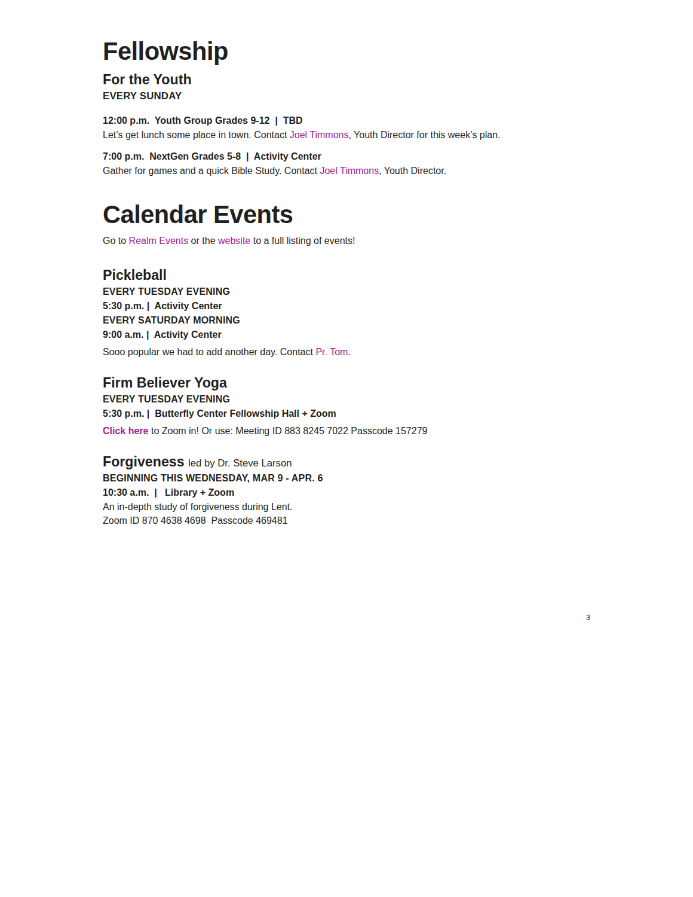Fellowship
For the Youth
EVERY SUNDAY
12:00 p.m. Youth Group Grades 9-12 | TBD
Let’s get lunch some place in town. Contact Joel Timmons, Youth Director for this week’s plan.
7:00 p.m. NextGen Grades 5-8 | Activity Center
Gather for games and a quick Bible Study. Contact Joel Timmons, Youth Director.
Calendar Events
Go to Realm Events or the website to a full listing of events!
Pickleball
EVERY TUESDAY EVENING
5:30 p.m. | Activity Center
EVERY SATURDAY MORNING
9:00 a.m. | Activity Center
Sooo popular we had to add another day. Contact Pr. Tom.
Firm Believer Yoga
EVERY TUESDAY EVENING
5:30 p.m. | Butterfly Center Fellowship Hall + Zoom
Click here to Zoom in! Or use: Meeting ID 883 8245 7022 Passcode 157279
Forgiveness led by Dr. Steve Larson
BEGINNING THIS WEDNESDAY, MAR 9 - APR. 6
10:30 a.m. | Library + Zoom
An in-depth study of forgiveness during Lent.
Zoom ID 870 4638 4698 Passcode 469481
3